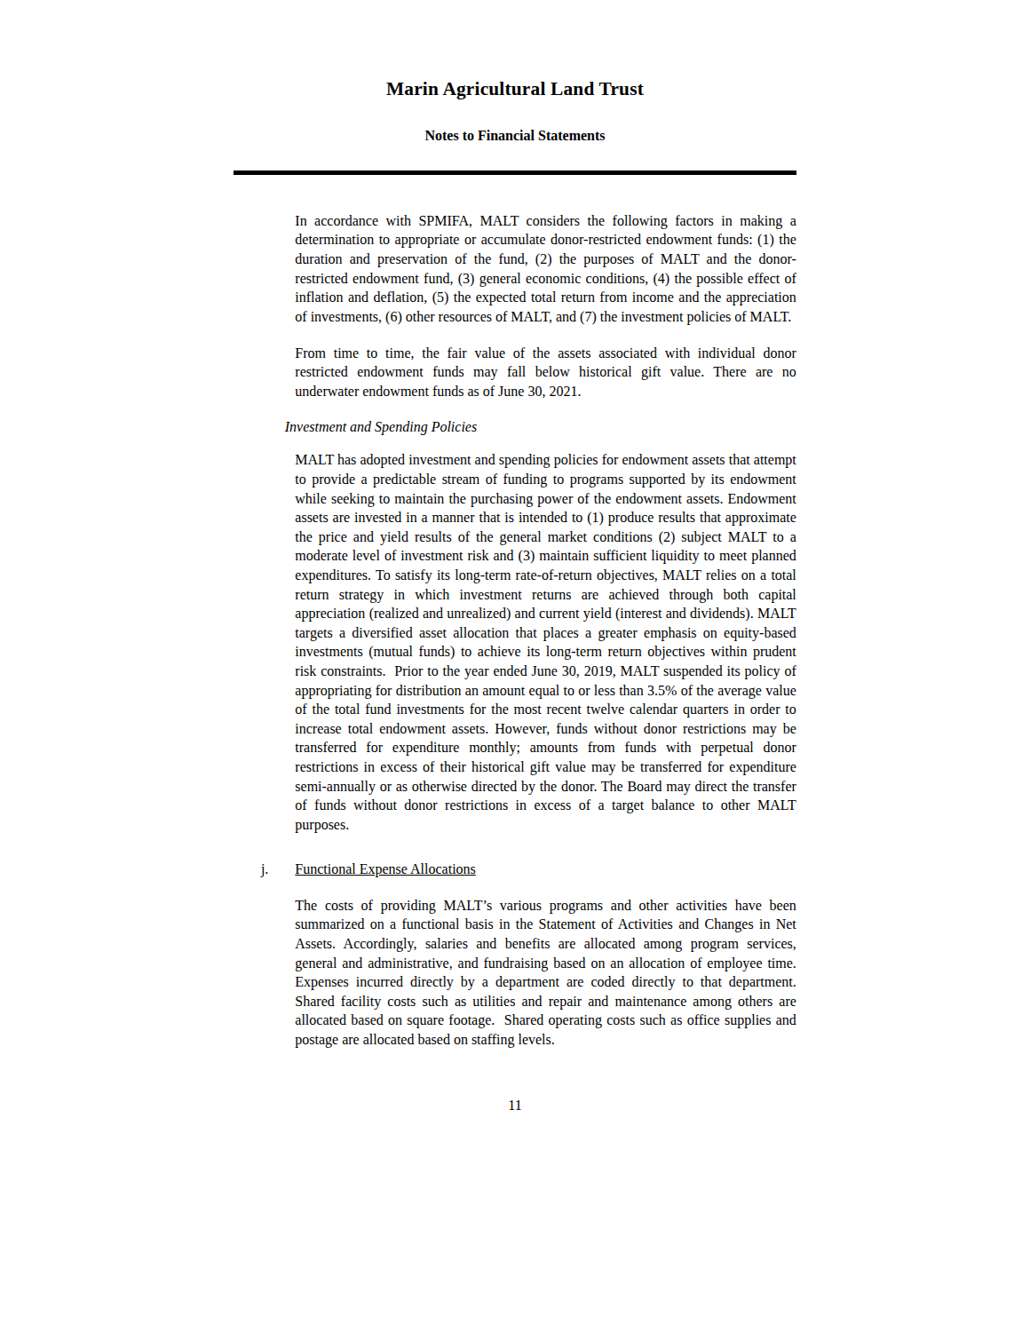Marin Agricultural Land Trust
Notes to Financial Statements
In accordance with SPMIFA, MALT considers the following factors in making a determination to appropriate or accumulate donor-restricted endowment funds: (1) the duration and preservation of the fund, (2) the purposes of MALT and the donor-restricted endowment fund, (3) general economic conditions, (4) the possible effect of inflation and deflation, (5) the expected total return from income and the appreciation of investments, (6) other resources of MALT, and (7) the investment policies of MALT.
From time to time, the fair value of the assets associated with individual donor restricted endowment funds may fall below historical gift value. There are no underwater endowment funds as of June 30, 2021.
Investment and Spending Policies
MALT has adopted investment and spending policies for endowment assets that attempt to provide a predictable stream of funding to programs supported by its endowment while seeking to maintain the purchasing power of the endowment assets. Endowment assets are invested in a manner that is intended to (1) produce results that approximate the price and yield results of the general market conditions (2) subject MALT to a moderate level of investment risk and (3) maintain sufficient liquidity to meet planned expenditures. To satisfy its long-term rate-of-return objectives, MALT relies on a total return strategy in which investment returns are achieved through both capital appreciation (realized and unrealized) and current yield (interest and dividends). MALT targets a diversified asset allocation that places a greater emphasis on equity-based investments (mutual funds) to achieve its long-term return objectives within prudent risk constraints. Prior to the year ended June 30, 2019, MALT suspended its policy of appropriating for distribution an amount equal to or less than 3.5% of the average value of the total fund investments for the most recent twelve calendar quarters in order to increase total endowment assets. However, funds without donor restrictions may be transferred for expenditure monthly; amounts from funds with perpetual donor restrictions in excess of their historical gift value may be transferred for expenditure semi-annually or as otherwise directed by the donor. The Board may direct the transfer of funds without donor restrictions in excess of a target balance to other MALT purposes.
j.
Functional Expense Allocations
The costs of providing MALT’s various programs and other activities have been summarized on a functional basis in the Statement of Activities and Changes in Net Assets. Accordingly, salaries and benefits are allocated among program services, general and administrative, and fundraising based on an allocation of employee time. Expenses incurred directly by a department are coded directly to that department. Shared facility costs such as utilities and repair and maintenance among others are allocated based on square footage. Shared operating costs such as office supplies and postage are allocated based on staffing levels.
11